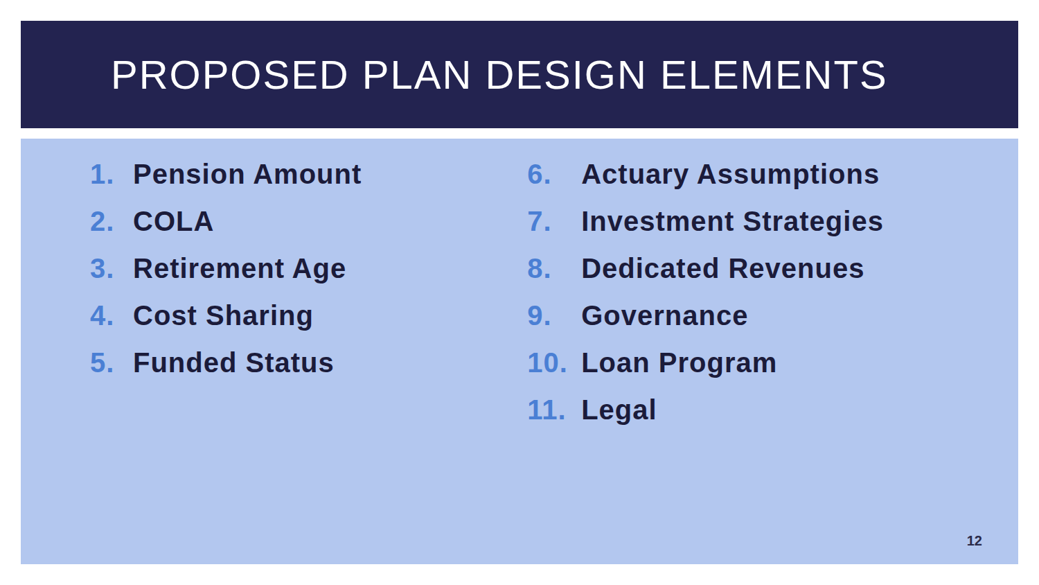Proposed Plan Design Elements
1. Pension Amount
2. COLA
3. Retirement Age
4. Cost Sharing
5. Funded Status
6. Actuary Assumptions
7. Investment Strategies
8. Dedicated Revenues
9. Governance
10. Loan Program
11. Legal
12